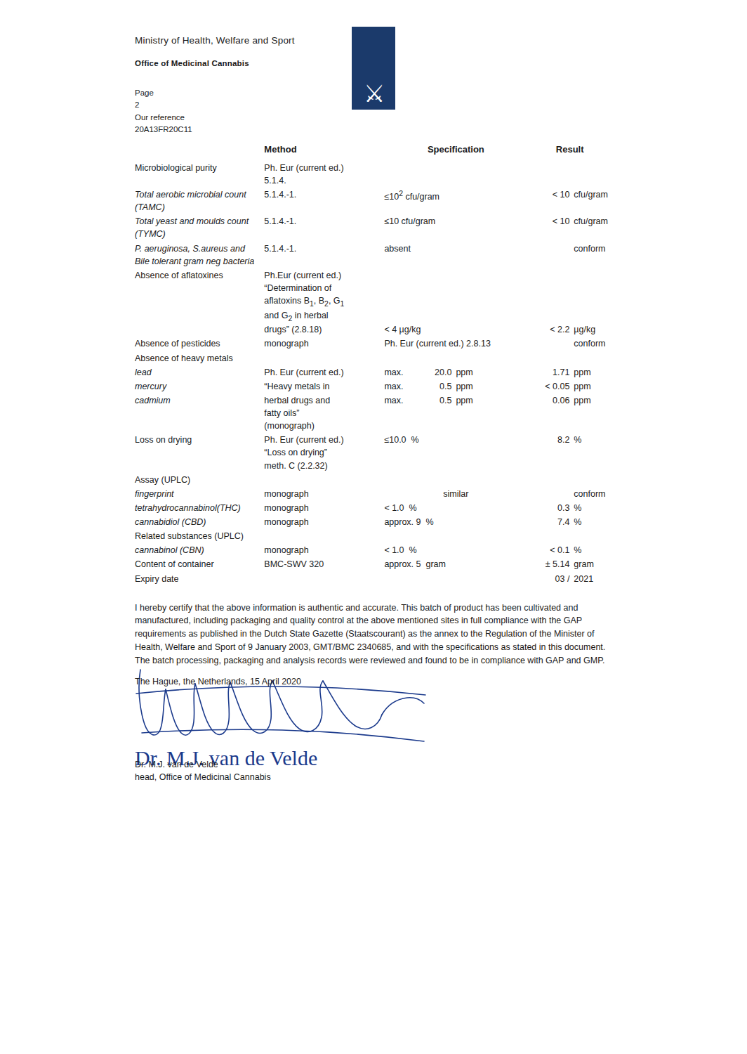⚔
Ministry of Health, Welfare and Sport
Office of Medicinal Cannabis
Page 2
Our reference 20A13FR20C11
| | Method | Specification | Result |
| --- | --- | --- | --- |
| Microbiological purity | Ph. Eur (current ed.) 5.1.4. | | | |
| Total aerobic microbial count (TAMC) | 5.1.4.-1. | ≤10 2 cfu/gram | < 10 | cfu/gram |
| Total yeast and moulds count (TYMC) | 5.1.4.-1. | ≤10 cfu/gram | < 10 | cfu/gram |
| P. aeruginosa, S.aureus and Bile tolerant gram neg bacteria | 5.1.4.-1. | absent | | conform |
| Absence of aflatoxines | Ph.Eur (current ed.) “Determination of aflatoxins B 1 , B 2 , G 1 and G 2 in herbal drugs” (2.8.18) | < 4 µg/kg | < 2.2 | µg/kg |
| Absence of pesticides | monograph | Ph. Eur (current ed.) 2.8.13 | | conform |
| Absence of heavy metals | | | | |
| lead | Ph. Eur (current ed.) | max. 20.0 ppm | 1.71 | ppm |
| mercury | “Heavy metals in | max. 0.5 ppm | < 0.05 | ppm |
| cadmium | herbal drugs and fatty oils” (monograph) | max. 0.5 ppm | 0.06 | ppm |
| Loss on drying | Ph. Eur (current ed.) “Loss on drying” meth. C (2.2.32) | ≤10.0 % | 8.2 | % |
| Assay (UPLC) | | | | |
| fingerprint | monograph | similar | | conform |
| tetrahydrocannabinol(THC) | monograph | < 1.0 % | 0.3 | % |
| cannabidiol (CBD) | monograph | approx. 9 % | 7.4 | % |
| Related substances (UPLC) | | | | |
| cannabinol (CBN) | monograph | < 1.0 % | < 0.1 | % |
| Content of container | BMC-SWV 320 | approx. 5 gram | ± 5.14 | gram |
| Expiry date | | | 03 / | 2021 |
I hereby certify that the above information is authentic and accurate. This batch of product has been cultivated and manufactured, including packaging and quality control at the above mentioned sites in full compliance with the GAP requirements as published in the Dutch State Gazette (Staatscourant) as the annex to the Regulation of the Minister of Health, Welfare and Sport of 9 January 2003, GMT/BMC 2340685, and with the specifications as stated in this document. The batch processing, packaging and analysis records were reviewed and found to be in compliance with GAP and GMP.
The Hague, the Netherlands, 15 April 2020
Dr. M.J. van de Velde
Dr. M.J. van de Velde
head, Office of Medicinal Cannabis